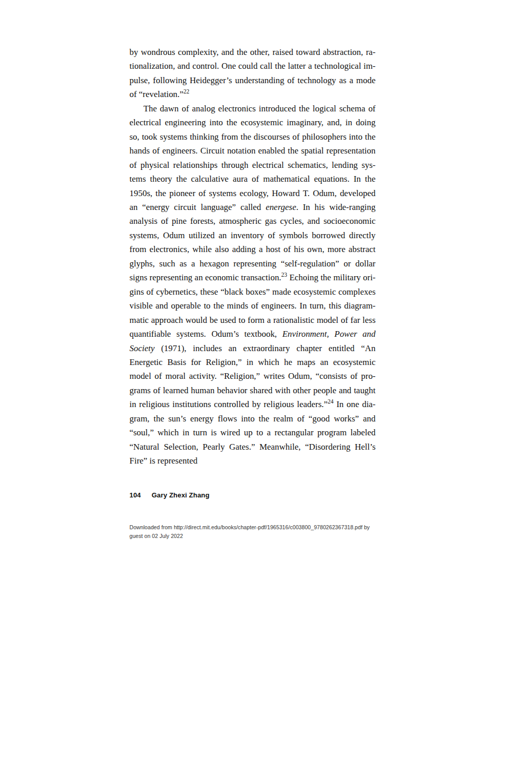by wondrous complexity, and the other, raised toward abstraction, rationalization, and control. One could call the latter a technological impulse, following Heidegger’s understanding of technology as a mode of “revelation.”22
The dawn of analog electronics introduced the logical schema of electrical engineering into the ecosystemic imaginary, and, in doing so, took systems thinking from the discourses of philosophers into the hands of engineers. Circuit notation enabled the spatial representation of physical relationships through electrical schematics, lending systems theory the calculative aura of mathematical equations. In the 1950s, the pioneer of systems ecology, Howard T. Odum, developed an “energy circuit language” called energese. In his wide-ranging analysis of pine forests, atmospheric gas cycles, and socioeconomic systems, Odum utilized an inventory of symbols borrowed directly from electronics, while also adding a host of his own, more abstract glyphs, such as a hexagon representing “self-regulation” or dollar signs representing an economic transaction.23 Echoing the military origins of cybernetics, these “black boxes” made ecosystemic complexes visible and operable to the minds of engineers. In turn, this diagrammatic approach would be used to form a rationalistic model of far less quantifiable systems. Odum’s textbook, Environment, Power and Society (1971), includes an extraordinary chapter entitled “An Energetic Basis for Religion,” in which he maps an ecosystemic model of moral activity. “Religion,” writes Odum, “consists of programs of learned human behavior shared with other people and taught in religious institutions controlled by religious leaders.”24 In one diagram, the sun’s energy flows into the realm of “good works” and “soul,” which in turn is wired up to a rectangular program labeled “Natural Selection, Pearly Gates.” Meanwhile, “Disordering Hell’s Fire” is represented
104 Gary Zhexi Zhang
Downloaded from http://direct.mit.edu/books/chapter-pdf/1965316/c003800_9780262367318.pdf by guest on 02 July 2022